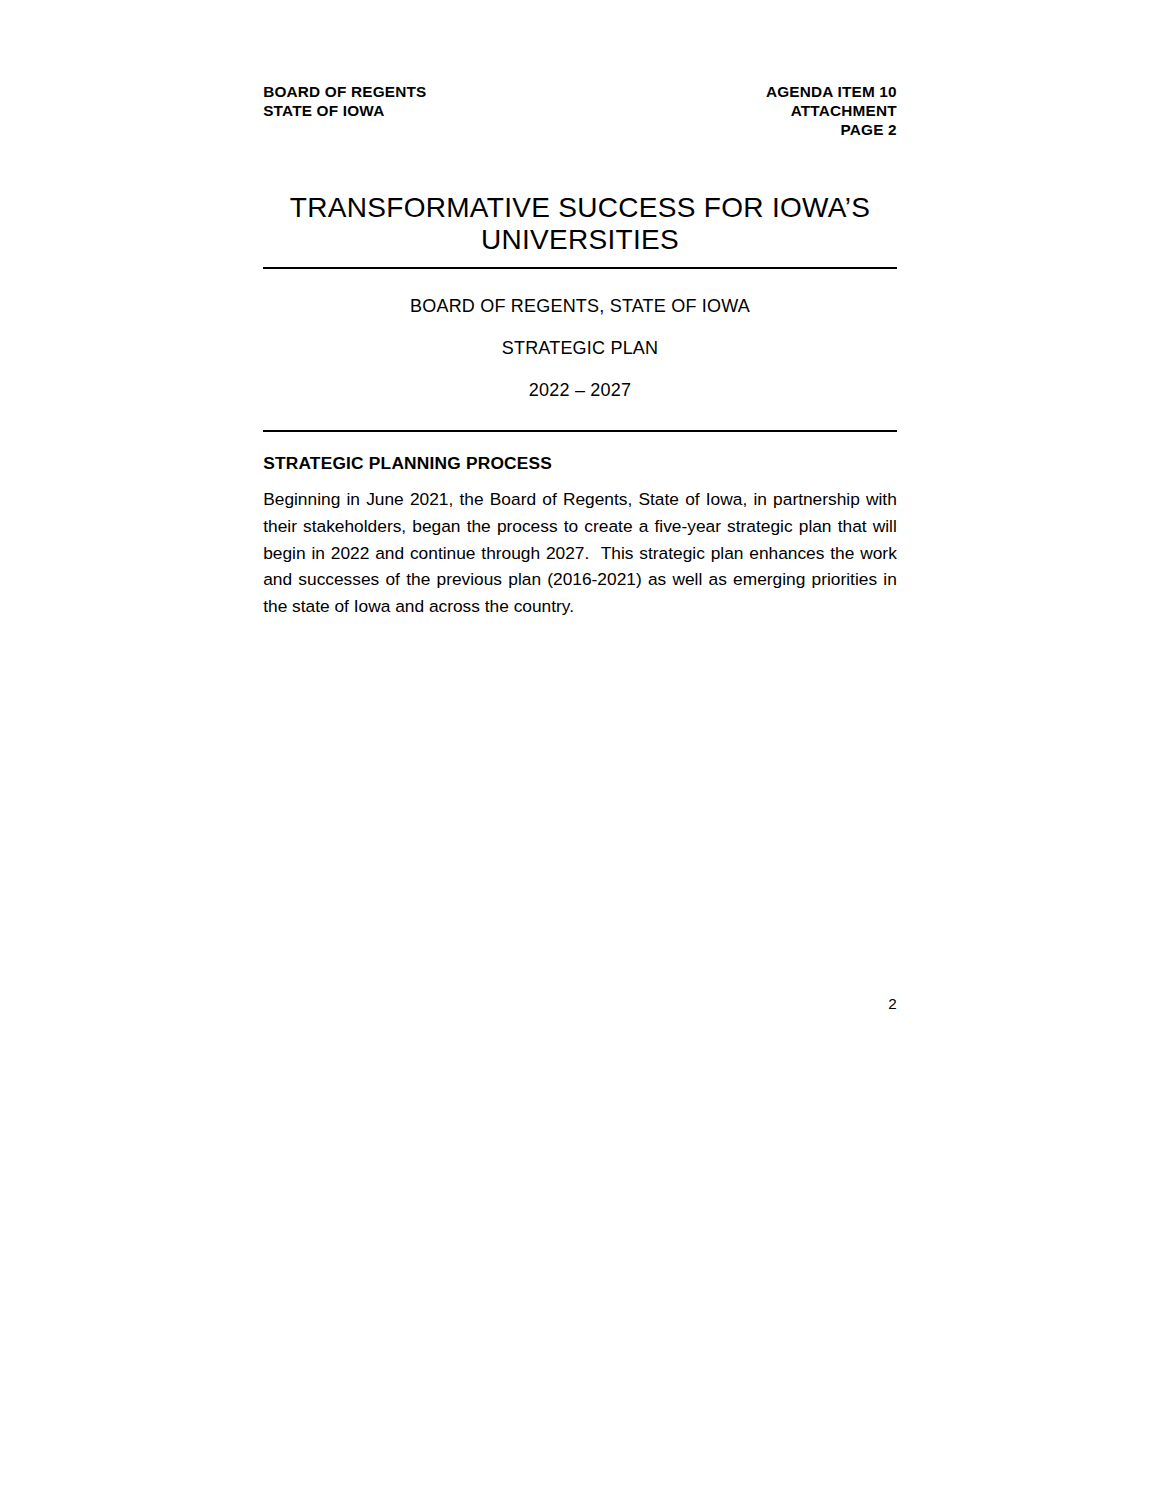BOARD OF REGENTS
STATE OF IOWA
AGENDA ITEM 10
ATTACHMENT
PAGE 2
TRANSFORMATIVE SUCCESS FOR IOWA’S UNIVERSITIES
BOARD OF REGENTS, STATE OF IOWA
STRATEGIC PLAN
2022 – 2027
STRATEGIC PLANNING PROCESS
Beginning in June 2021, the Board of Regents, State of Iowa, in partnership with their stakeholders, began the process to create a five-year strategic plan that will begin in 2022 and continue through 2027. This strategic plan enhances the work and successes of the previous plan (2016-2021) as well as emerging priorities in the state of Iowa and across the country.
2